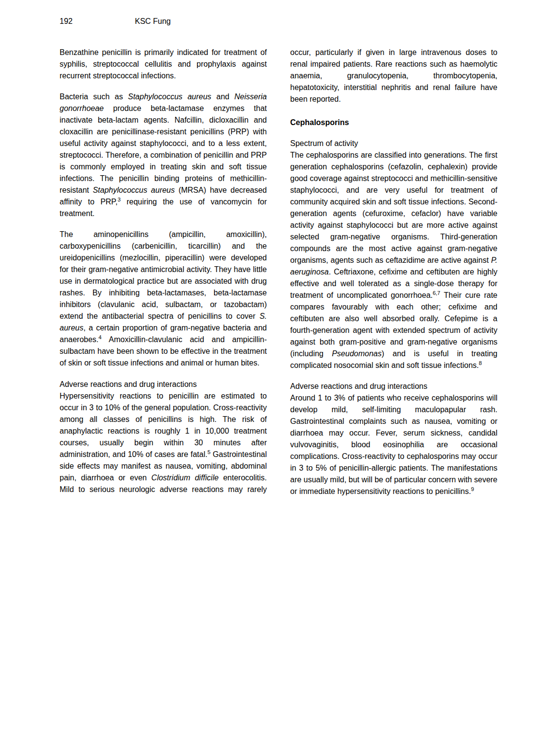192 KSC Fung
Benzathine penicillin is primarily indicated for treatment of syphilis, streptococcal cellulitis and prophylaxis against recurrent streptococcal infections.
Bacteria such as Staphylococcus aureus and Neisseria gonorrhoeae produce beta-lactamase enzymes that inactivate beta-lactam agents. Nafcillin, dicloxacillin and cloxacillin are penicillinase-resistant penicillins (PRP) with useful activity against staphylococci, and to a less extent, streptococci. Therefore, a combination of penicillin and PRP is commonly employed in treating skin and soft tissue infections. The penicillin binding proteins of methicillin-resistant Staphylococcus aureus (MRSA) have decreased affinity to PRP,3 requiring the use of vancomycin for treatment.
The aminopenicillins (ampicillin, amoxicillin), carboxypenicillins (carbenicillin, ticarcillin) and the ureidopenicillins (mezlocillin, piperacillin) were developed for their gram-negative antimicrobial activity. They have little use in dermatological practice but are associated with drug rashes. By inhibiting beta-lactamases, beta-lactamase inhibitors (clavulanic acid, sulbactam, or tazobactam) extend the antibacterial spectra of penicillins to cover S. aureus, a certain proportion of gram-negative bacteria and anaerobes.4 Amoxicillin-clavulanic acid and ampicillin-sulbactam have been shown to be effective in the treatment of skin or soft tissue infections and animal or human bites.
Adverse reactions and drug interactions
Hypersensitivity reactions to penicillin are estimated to occur in 3 to 10% of the general population. Cross-reactivity among all classes of penicillins is high. The risk of anaphylactic reactions is roughly 1 in 10,000 treatment courses, usually begin within 30 minutes after administration, and 10% of cases are fatal.5 Gastrointestinal side effects may manifest as nausea, vomiting, abdominal pain, diarrhoea or even Clostridium difficile enterocolitis. Mild to serious neurologic adverse reactions may rarely occur, particularly if given in large intravenous doses to renal impaired patients. Rare reactions such as haemolytic anaemia, granulocytopenia, thrombocytopenia, hepatotoxicity, interstitial nephritis and renal failure have been reported.
Cephalosporins
Spectrum of activity
The cephalosporins are classified into generations. The first generation cephalosporins (cefazolin, cephalexin) provide good coverage against streptococci and methicillin-sensitive staphylococci, and are very useful for treatment of community acquired skin and soft tissue infections. Second-generation agents (cefuroxime, cefaclor) have variable activity against staphylococci but are more active against selected gram-negative organisms. Third-generation compounds are the most active against gram-negative organisms, agents such as ceftazidime are active against P. aeruginosa. Ceftriaxone, cefixime and ceftibuten are highly effective and well tolerated as a single-dose therapy for treatment of uncomplicated gonorrhoea.6,7 Their cure rate compares favourably with each other; cefixime and ceftibuten are also well absorbed orally. Cefepime is a fourth-generation agent with extended spectrum of activity against both gram-positive and gram-negative organisms (including Pseudomonas) and is useful in treating complicated nosocomial skin and soft tissue infections.8
Adverse reactions and drug interactions
Around 1 to 3% of patients who receive cephalosporins will develop mild, self-limiting maculopapular rash. Gastrointestinal complaints such as nausea, vomiting or diarrhoea may occur. Fever, serum sickness, candidal vulvovaginitis, blood eosinophilia are occasional complications. Cross-reactivity to cephalosporins may occur in 3 to 5% of penicillin-allergic patients. The manifestations are usually mild, but will be of particular concern with severe or immediate hypersensitivity reactions to penicillins.9